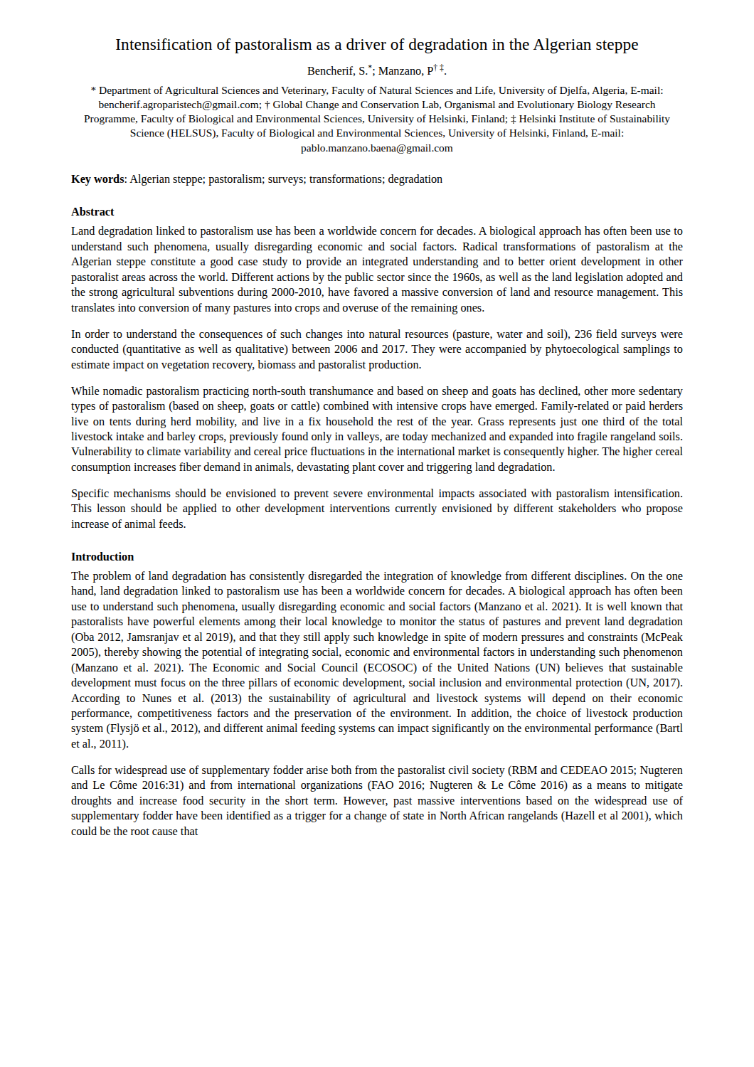Intensification of pastoralism as a driver of degradation in the Algerian steppe
Bencherif, S.*; Manzano, P† ‡.
* Department of Agricultural Sciences and Veterinary, Faculty of Natural Sciences and Life, University of Djelfa, Algeria, E-mail: bencherif.agroparistech@gmail.com; † Global Change and Conservation Lab, Organismal and Evolutionary Biology Research Programme, Faculty of Biological and Environmental Sciences, University of Helsinki, Finland; ‡ Helsinki Institute of Sustainability Science (HELSUS), Faculty of Biological and Environmental Sciences, University of Helsinki, Finland, E-mail: pablo.manzano.baena@gmail.com
Key words: Algerian steppe; pastoralism; surveys; transformations; degradation
Abstract
Land degradation linked to pastoralism use has been a worldwide concern for decades. A biological approach has often been use to understand such phenomena, usually disregarding economic and social factors. Radical transformations of pastoralism at the Algerian steppe constitute a good case study to provide an integrated understanding and to better orient development in other pastoralist areas across the world. Different actions by the public sector since the 1960s, as well as the land legislation adopted and the strong agricultural subventions during 2000-2010, have favored a massive conversion of land and resource management. This translates into conversion of many pastures into crops and overuse of the remaining ones.
In order to understand the consequences of such changes into natural resources (pasture, water and soil), 236 field surveys were conducted (quantitative as well as qualitative) between 2006 and 2017. They were accompanied by phytoecological samplings to estimate impact on vegetation recovery, biomass and pastoralist production.
While nomadic pastoralism practicing north-south transhumance and based on sheep and goats has declined, other more sedentary types of pastoralism (based on sheep, goats or cattle) combined with intensive crops have emerged. Family-related or paid herders live on tents during herd mobility, and live in a fix household the rest of the year. Grass represents just one third of the total livestock intake and barley crops, previously found only in valleys, are today mechanized and expanded into fragile rangeland soils. Vulnerability to climate variability and cereal price fluctuations in the international market is consequently higher. The higher cereal consumption increases fiber demand in animals, devastating plant cover and triggering land degradation.
Specific mechanisms should be envisioned to prevent severe environmental impacts associated with pastoralism intensification. This lesson should be applied to other development interventions currently envisioned by different stakeholders who propose increase of animal feeds.
Introduction
The problem of land degradation has consistently disregarded the integration of knowledge from different disciplines. On the one hand, land degradation linked to pastoralism use has been a worldwide concern for decades. A biological approach has often been use to understand such phenomena, usually disregarding economic and social factors (Manzano et al. 2021). It is well known that pastoralists have powerful elements among their local knowledge to monitor the status of pastures and prevent land degradation (Oba 2012, Jamsranjav et al 2019), and that they still apply such knowledge in spite of modern pressures and constraints (McPeak 2005), thereby showing the potential of integrating social, economic and environmental factors in understanding such phenomenon (Manzano et al. 2021). The Economic and Social Council (ECOSOC) of the United Nations (UN) believes that sustainable development must focus on the three pillars of economic development, social inclusion and environmental protection (UN, 2017). According to Nunes et al. (2013) the sustainability of agricultural and livestock systems will depend on their economic performance, competitiveness factors and the preservation of the environment. In addition, the choice of livestock production system (Flysjö et al., 2012), and different animal feeding systems can impact significantly on the environmental performance (Bartl et al., 2011).
Calls for widespread use of supplementary fodder arise both from the pastoralist civil society (RBM and CEDEAO 2015; Nugteren and Le Côme 2016:31) and from international organizations (FAO 2016; Nugteren & Le Côme 2016) as a means to mitigate droughts and increase food security in the short term. However, past massive interventions based on the widespread use of supplementary fodder have been identified as a trigger for a change of state in North African rangelands (Hazell et al 2001), which could be the root cause that